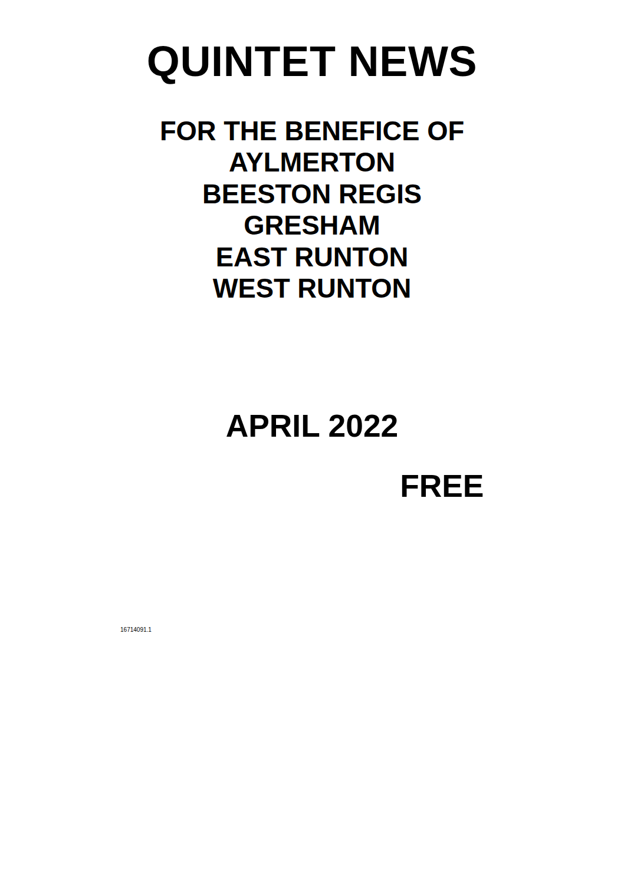QUINTET NEWS
FOR THE BENEFICE OF
AYLMERTON
BEESTON REGIS
GRESHAM
EAST RUNTON
WEST RUNTON
APRIL 2022
FREE
16714091.1